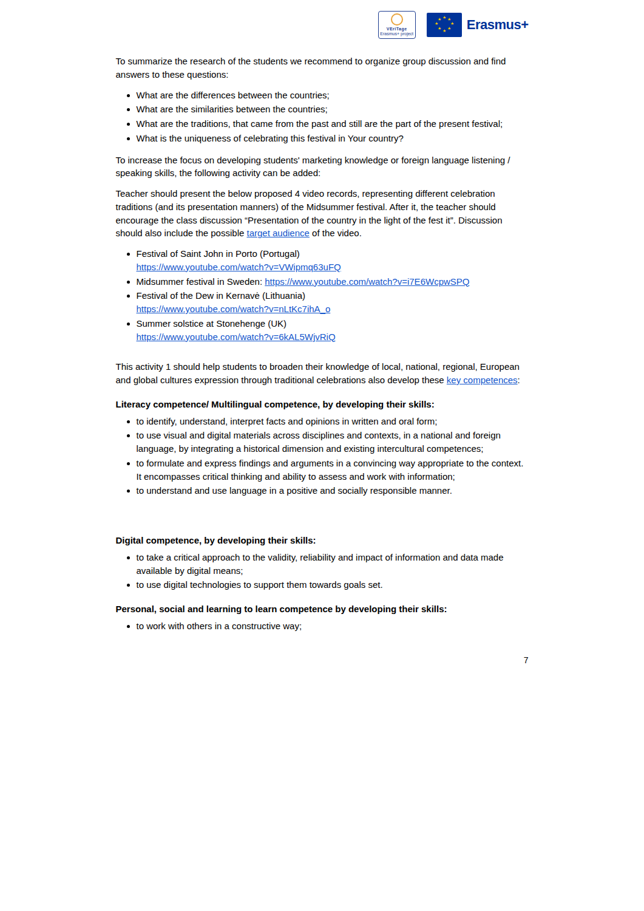VEriTage
Erasmus+ project
★ ★ ★ ★ ★ ★ ★ ★
Erasmus+
To summarize the research of the students we recommend to organize group discussion and find answers to these questions:
What are the differences between the countries;
What are the similarities between the countries;
What are the traditions, that came from the past and still are the part of the present festival;
What is the uniqueness of celebrating this festival in Your country?
To increase the focus on developing students' marketing knowledge or foreign language listening / speaking skills, the following activity can be added:
Teacher should present the below proposed 4 video records, representing different celebration traditions (and its presentation manners) of the Midsummer festival. After it, the teacher should encourage the class discussion “Presentation of the country in the light of the fest it”. Discussion should also include the possible target audience of the video.
Festival of Saint John in Porto (Portugal)
https://www.youtube.com/watch?v=VWipmq63uFQ
Midsummer festival in Sweden: https://www.youtube.com/watch?v=i7E6WcpwSPQ
Festival of the Dew in Kernavė (Lithuania)
https://www.youtube.com/watch?v=nLtKc7ihA_o
Summer solstice at Stonehenge (UK)
https://www.youtube.com/watch?v=6kAL5WjvRiQ
This activity 1 should help students to broaden their knowledge of local, national, regional, European and global cultures expression through traditional celebrations also develop these key competences:
Literacy competence/ Multilingual competence, by developing their skills:
to identify, understand, interpret facts and opinions in written and oral form;
to use visual and digital materials across disciplines and contexts, in a national and foreign language, by integrating a historical dimension and existing intercultural competences;
to formulate and express findings and arguments in a convincing way appropriate to the context. It encompasses critical thinking and ability to assess and work with information;
to understand and use language in a positive and socially responsible manner.
Digital competence, by developing their skills:
to take a critical approach to the validity, reliability and impact of information and data made available by digital means;
to use digital technologies to support them towards goals set.
Personal, social and learning to learn competence by developing their skills:
to work with others in a constructive way;
7